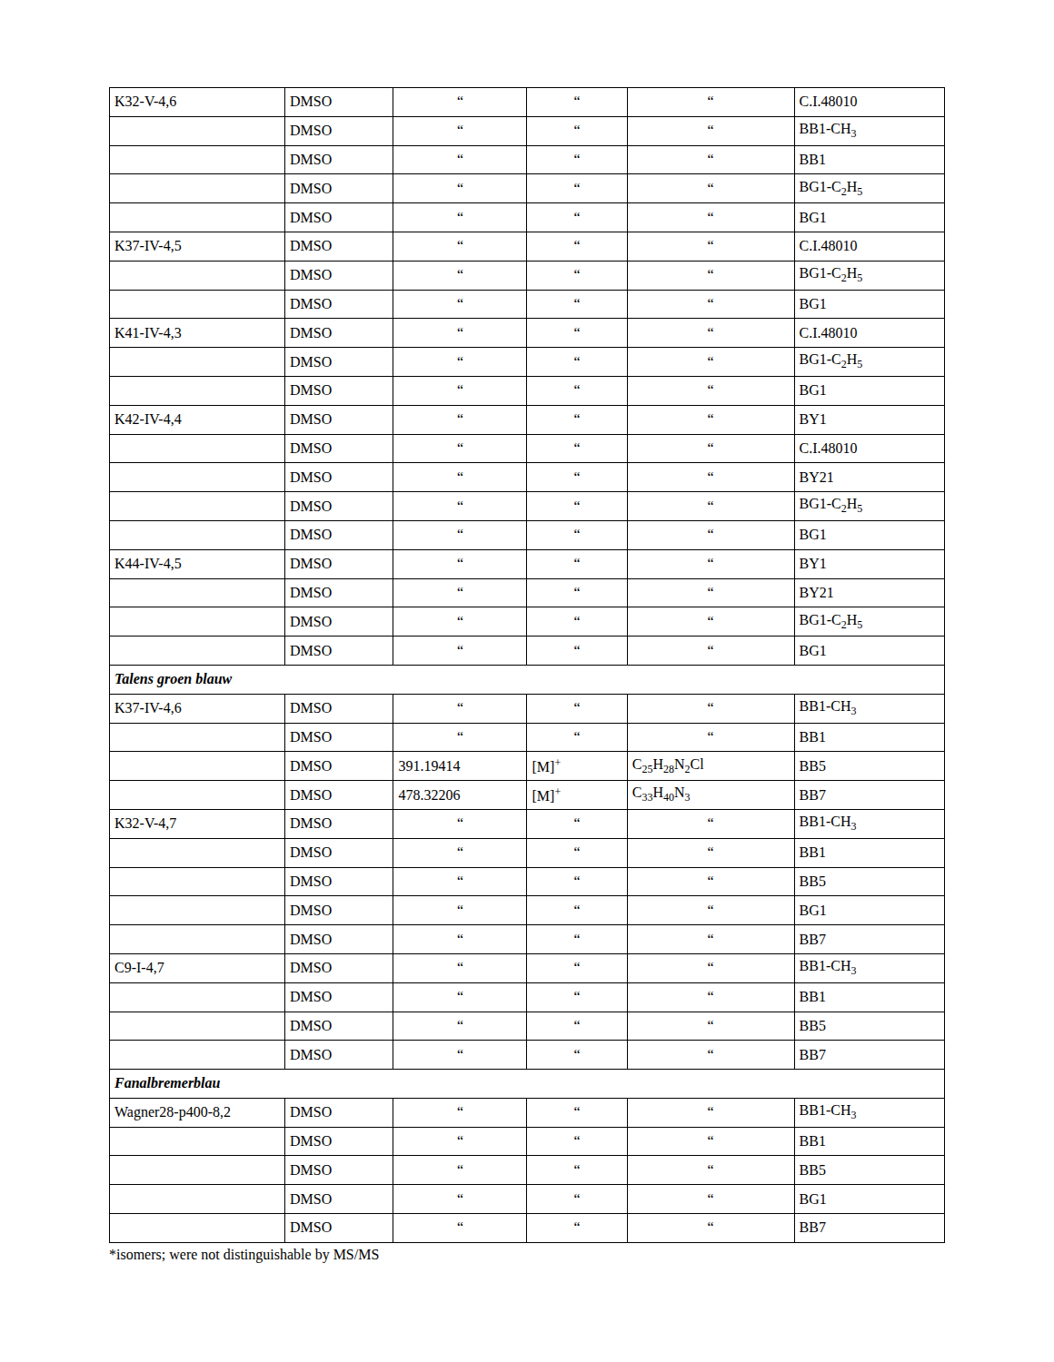| K32-V-4,6 | DMSO | “ | “ | “ | C.I.48010 |
| | DMSO | “ | “ | “ | BB1-CH 3 |
| | DMSO | “ | “ | “ | BB1 |
| | DMSO | “ | “ | “ | BG1-C 2 H 5 |
| | DMSO | “ | “ | “ | BG1 |
| K37-IV-4,5 | DMSO | “ | “ | “ | C.I.48010 |
| | DMSO | “ | “ | “ | BG1-C 2 H 5 |
| | DMSO | “ | “ | “ | BG1 |
| K41-IV-4,3 | DMSO | “ | “ | “ | C.I.48010 |
| | DMSO | “ | “ | “ | BG1-C 2 H 5 |
| | DMSO | “ | “ | “ | BG1 |
| K42-IV-4,4 | DMSO | “ | “ | “ | BY1 |
| | DMSO | “ | “ | “ | C.I.48010 |
| | DMSO | “ | “ | “ | BY21 |
| | DMSO | “ | “ | “ | BG1-C 2 H 5 |
| | DMSO | “ | “ | “ | BG1 |
| K44-IV-4,5 | DMSO | “ | “ | “ | BY1 |
| | DMSO | “ | “ | “ | BY21 |
| | DMSO | “ | “ | “ | BG1-C 2 H 5 |
| | DMSO | “ | “ | “ | BG1 |
| Talens groen blauw |
| K37-IV-4,6 | DMSO | “ | “ | “ | BB1-CH 3 |
| | DMSO | “ | “ | “ | BB1 |
| | DMSO | 391.19414 | [M] + | C 25 H 28 N 2 Cl | BB5 |
| | DMSO | 478.32206 | [M] + | C 33 H 40 N 3 | BB7 |
| K32-V-4,7 | DMSO | “ | “ | “ | BB1-CH 3 |
| | DMSO | “ | “ | “ | BB1 |
| | DMSO | “ | “ | “ | BB5 |
| | DMSO | “ | “ | “ | BG1 |
| | DMSO | “ | “ | “ | BB7 |
| C9-I-4,7 | DMSO | “ | “ | “ | BB1-CH 3 |
| | DMSO | “ | “ | “ | BB1 |
| | DMSO | “ | “ | “ | BB5 |
| | DMSO | “ | “ | “ | BB7 |
| Fanalbremerblau |
| Wagner28-p400-8,2 | DMSO | “ | “ | “ | BB1-CH 3 |
| | DMSO | “ | “ | “ | BB1 |
| | DMSO | “ | “ | “ | BB5 |
| | DMSO | “ | “ | “ | BG1 |
| | DMSO | “ | “ | “ | BB7 |
*isomers; were not distinguishable by MS/MS